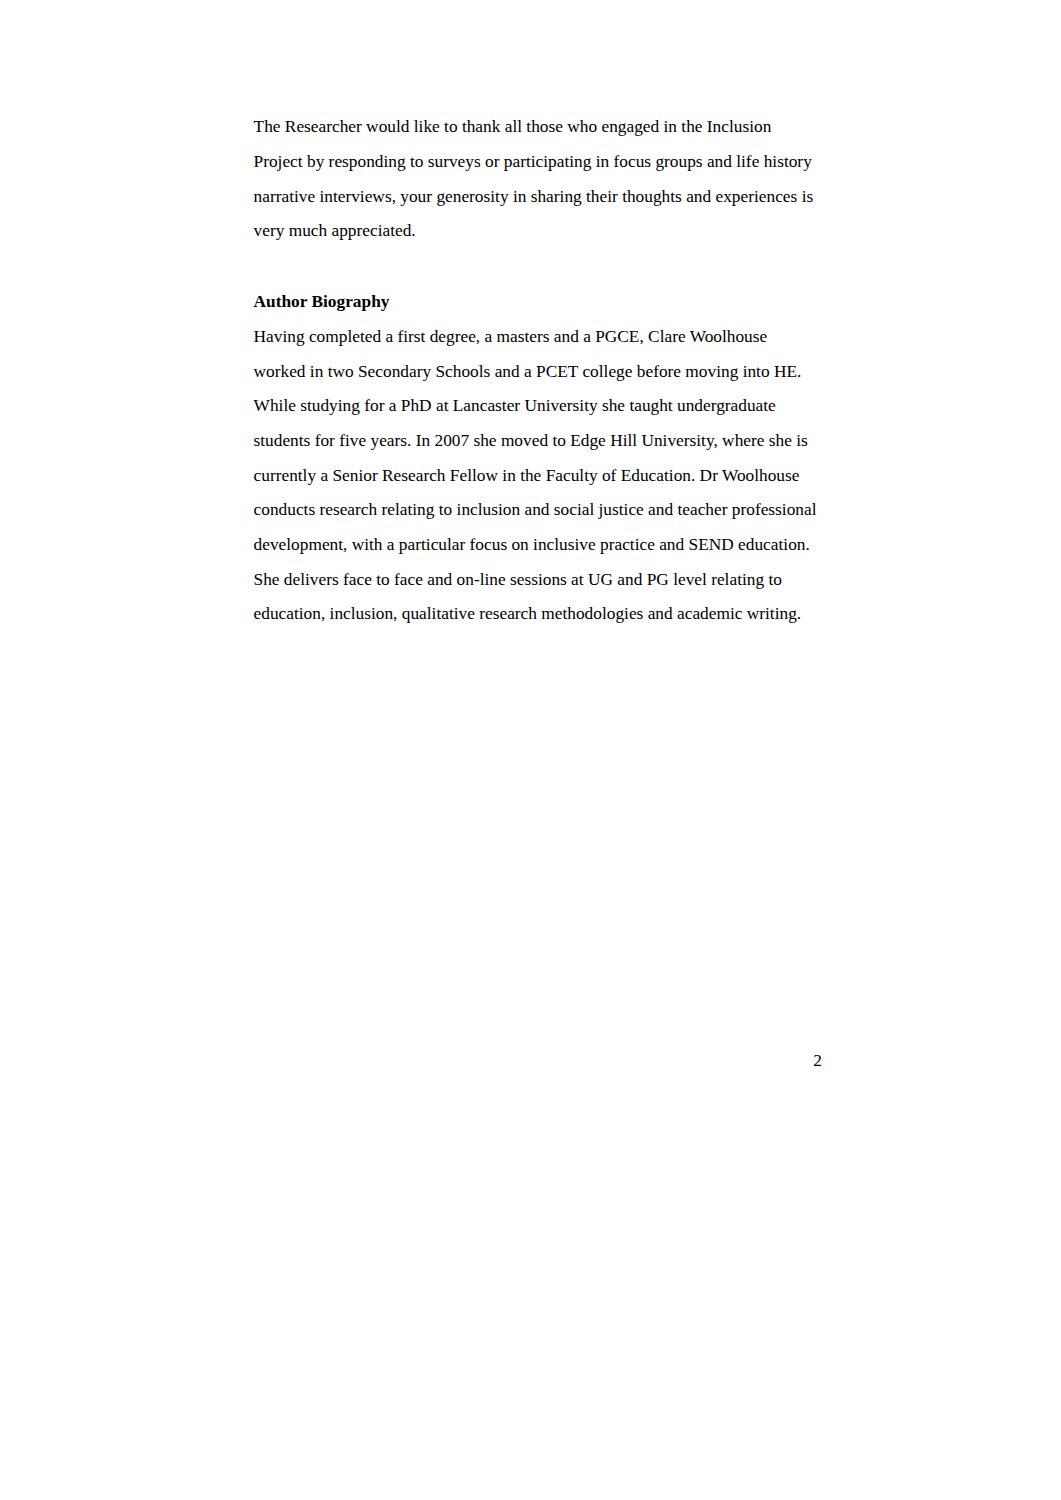The Researcher would like to thank all those who engaged in the Inclusion Project by responding to surveys or participating in focus groups and life history narrative interviews, your generosity in sharing their thoughts and experiences is very much appreciated.
Author Biography
Having completed a first degree, a masters and a PGCE, Clare Woolhouse worked in two Secondary Schools and a PCET college before moving into HE. While studying for a PhD at Lancaster University she taught undergraduate students for five years. In 2007 she moved to Edge Hill University, where she is currently a Senior Research Fellow in the Faculty of Education. Dr Woolhouse conducts research relating to inclusion and social justice and teacher professional development, with a particular focus on inclusive practice and SEND education. She delivers face to face and on-line sessions at UG and PG level relating to education, inclusion, qualitative research methodologies and academic writing.
2